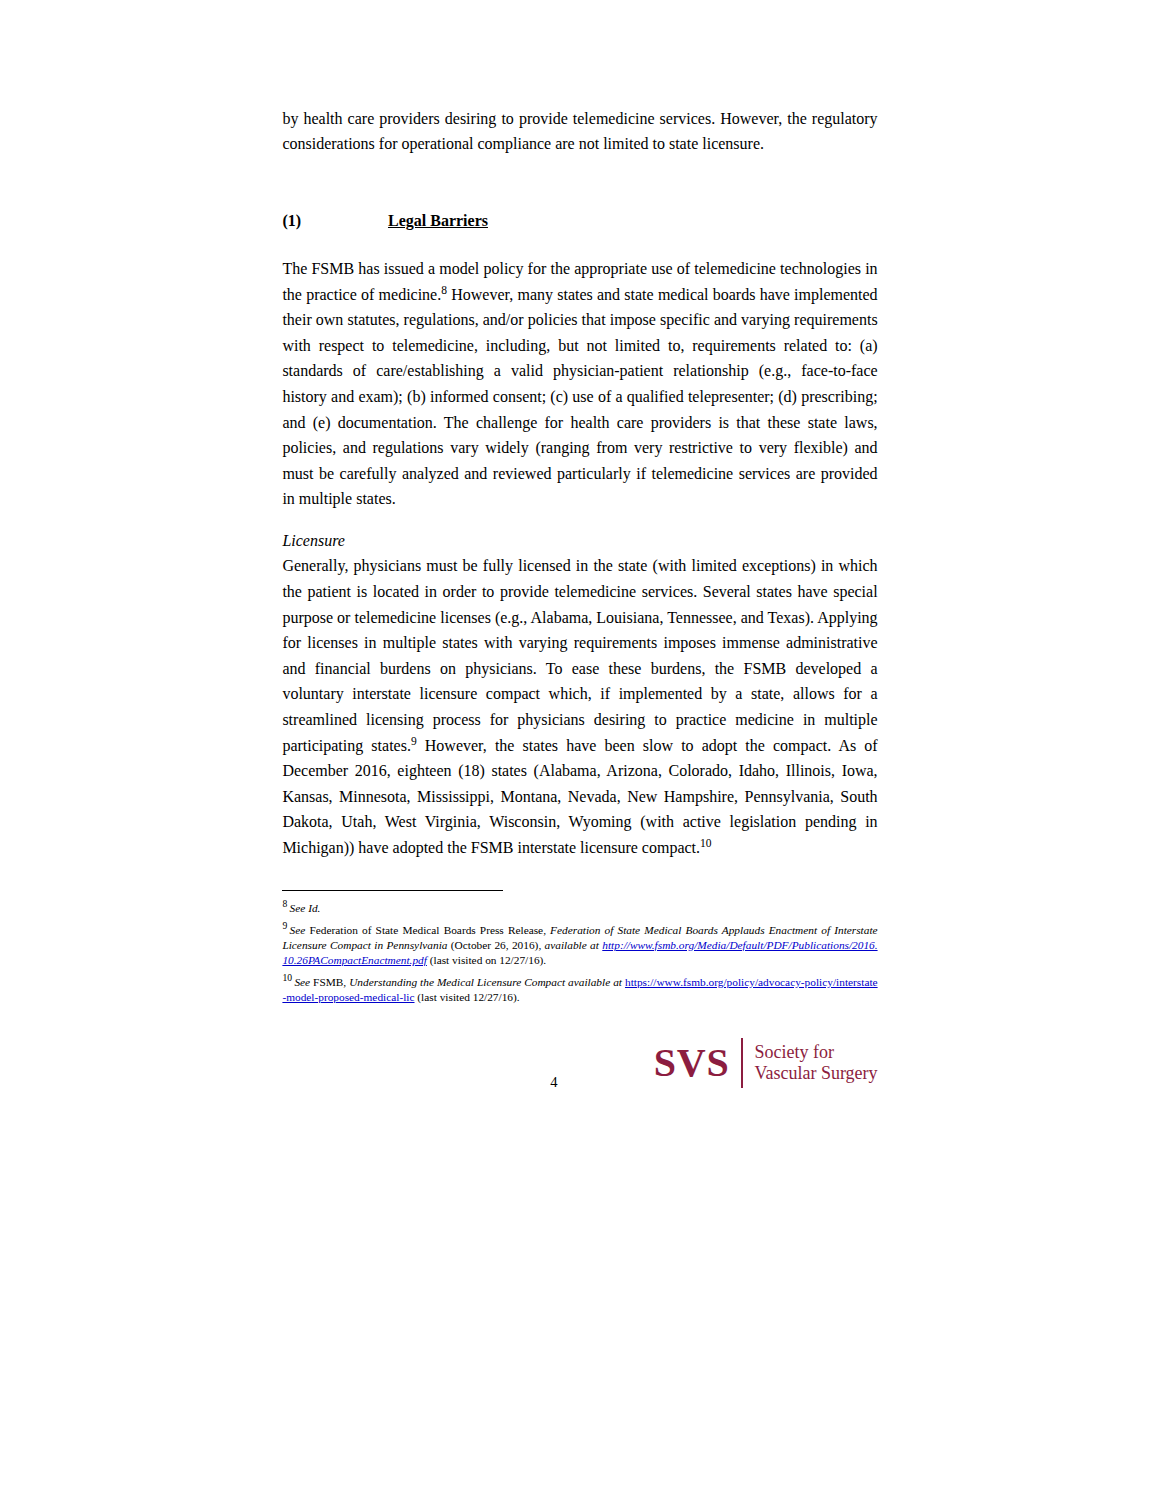by health care providers desiring to provide telemedicine services. However, the regulatory considerations for operational compliance are not limited to state licensure.
(1) Legal Barriers
The FSMB has issued a model policy for the appropriate use of telemedicine technologies in the practice of medicine.8 However, many states and state medical boards have implemented their own statutes, regulations, and/or policies that impose specific and varying requirements with respect to telemedicine, including, but not limited to, requirements related to: (a) standards of care/establishing a valid physician-patient relationship (e.g., face-to-face history and exam); (b) informed consent; (c) use of a qualified telepresenter; (d) prescribing; and (e) documentation. The challenge for health care providers is that these state laws, policies, and regulations vary widely (ranging from very restrictive to very flexible) and must be carefully analyzed and reviewed particularly if telemedicine services are provided in multiple states.
Licensure
Generally, physicians must be fully licensed in the state (with limited exceptions) in which the patient is located in order to provide telemedicine services. Several states have special purpose or telemedicine licenses (e.g., Alabama, Louisiana, Tennessee, and Texas). Applying for licenses in multiple states with varying requirements imposes immense administrative and financial burdens on physicians. To ease these burdens, the FSMB developed a voluntary interstate licensure compact which, if implemented by a state, allows for a streamlined licensing process for physicians desiring to practice medicine in multiple participating states.9 However, the states have been slow to adopt the compact. As of December 2016, eighteen (18) states (Alabama, Arizona, Colorado, Idaho, Illinois, Iowa, Kansas, Minnesota, Mississippi, Montana, Nevada, New Hampshire, Pennsylvania, South Dakota, Utah, West Virginia, Wisconsin, Wyoming (with active legislation pending in Michigan)) have adopted the FSMB interstate licensure compact.10
8 See Id.
9 See Federation of State Medical Boards Press Release, Federation of State Medical Boards Applauds Enactment of Interstate Licensure Compact in Pennsylvania (October 26, 2016), available at http://www.fsmb.org/Media/Default/PDF/Publications/2016.10.26PACompactEnactment.pdf (last visited on 12/27/16).
10 See FSMB, Understanding the Medical Licensure Compact available at https://www.fsmb.org/policy/advocacy-policy/interstate-model-proposed-medical-lic (last visited 12/27/16).
4
SVS Society for
Vascular Surgery